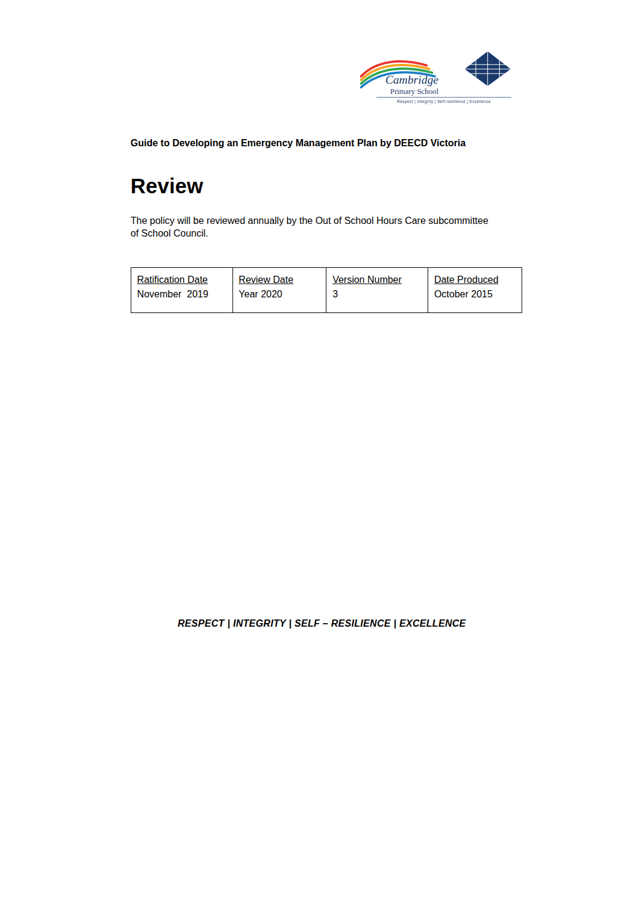Cambridge Primary School Respect | Integrity | Self-resilience | Excellence
Guide to Developing an Emergency Management Plan by DEECD Victoria
Review
The policy will be reviewed annually by the Out of School Hours Care subcommittee of School Council.
| Ratification Date November 2019 | Review Date Year 2020 | Version Number 3 | Date Produced October 2015 |
RESPECT | INTEGRITY | SELF – RESILIENCE | EXCELLENCE